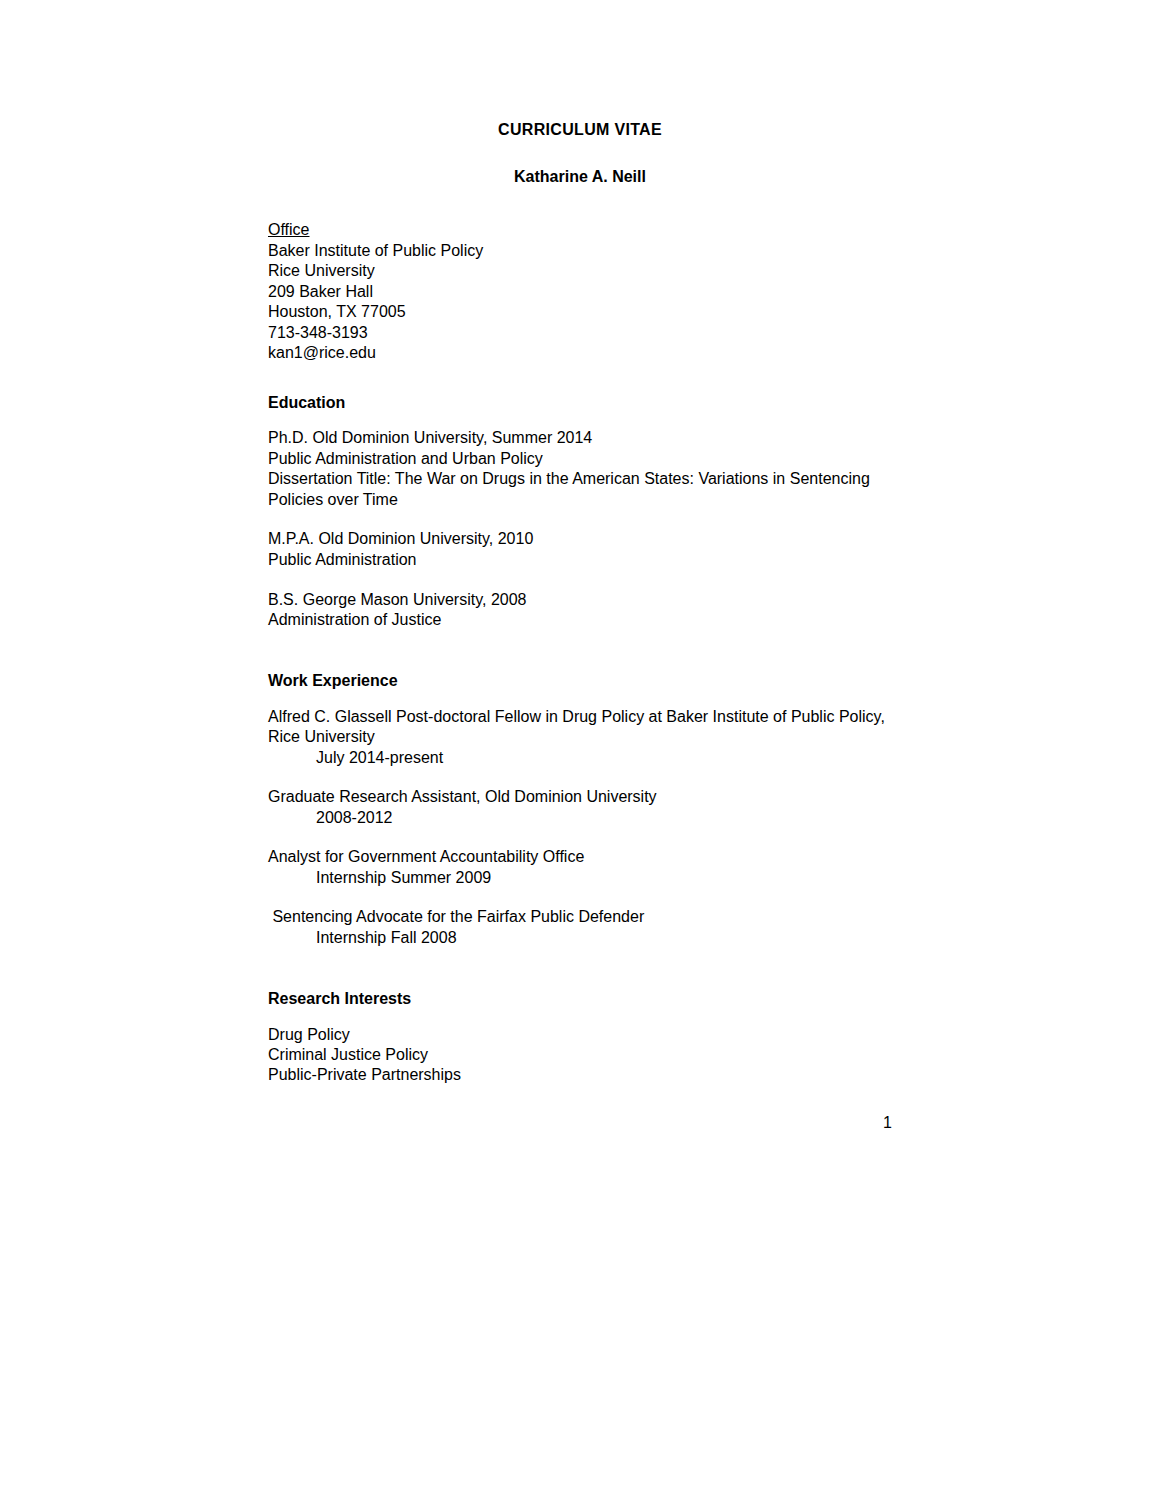CURRICULUM VITAE
Katharine A. Neill
Office
Baker Institute of Public Policy
Rice University
209 Baker Hall
Houston, TX 77005
713-348-3193
kan1@rice.edu
Education
Ph.D. Old Dominion University, Summer 2014
Public Administration and Urban Policy
Dissertation Title: The War on Drugs in the American States: Variations in Sentencing Policies over Time
M.P.A. Old Dominion University, 2010
Public Administration
B.S. George Mason University, 2008
Administration of Justice
Work Experience
Alfred C. Glassell Post-doctoral Fellow in Drug Policy at Baker Institute of Public Policy, Rice University
July 2014-present
Graduate Research Assistant, Old Dominion University
2008-2012
Analyst for Government Accountability Office
Internship Summer 2009
Sentencing Advocate for the Fairfax Public Defender
Internship Fall 2008
Research Interests
Drug Policy
Criminal Justice Policy
Public-Private Partnerships
1